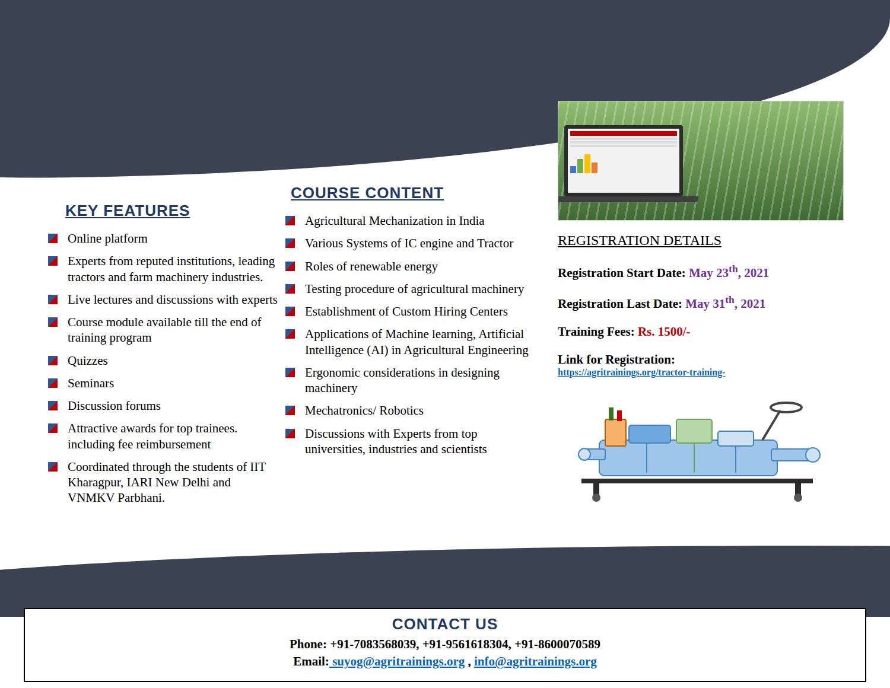KEY FEATURES
Online platform
Experts from reputed institutions, leading tractors and farm machinery industries.
Live lectures and discussions with experts
Course module available till the end of training program
Quizzes
Seminars
Discussion forums
Attractive awards for top trainees. including fee reimbursement
Coordinated through the students of IIT Kharagpur, IARI New Delhi and VNMKV Parbhani.
COURSE CONTENT
Agricultural Mechanization in India
Various Systems of IC engine and Tractor
Roles of renewable energy
Testing procedure of agricultural machinery
Establishment of Custom Hiring Centers
Applications of Machine learning, Artificial Intelligence (AI) in Agricultural Engineering
Ergonomic considerations in designing machinery
Mechatronics/ Robotics
Discussions with Experts from top universities, industries and scientists
REGISTRATION DETAILS
Registration Start Date: May 23th, 2021
Registration Last Date: May 31th, 2021
Training Fees: Rs. 1500/-
Link for Registration: https://agritrainings.org/tractor-training-
CONTACT US
Phone: +91-7083568039, +91-9561618304, +91-8600070589
Email: suyog@agritrainings.org , info@agritrainings.org